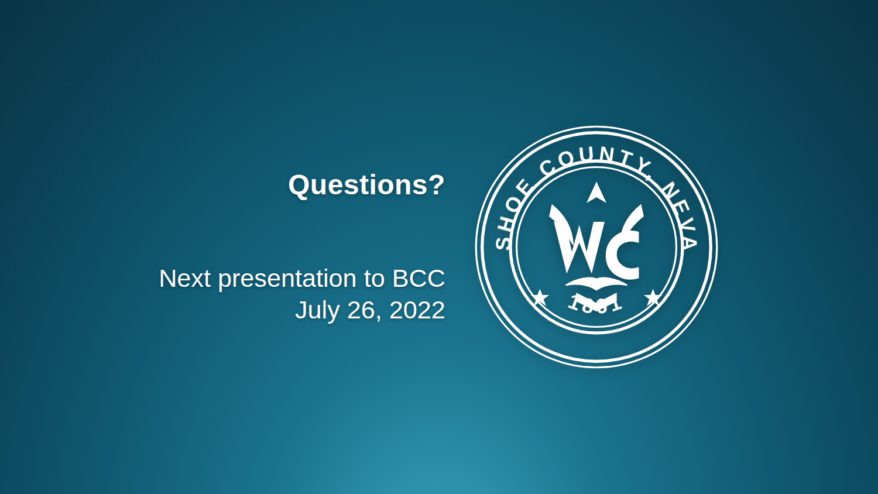Questions?
Next presentation to BCC
July 26, 2022
WASHOE COUNTY, NEVADA 1861